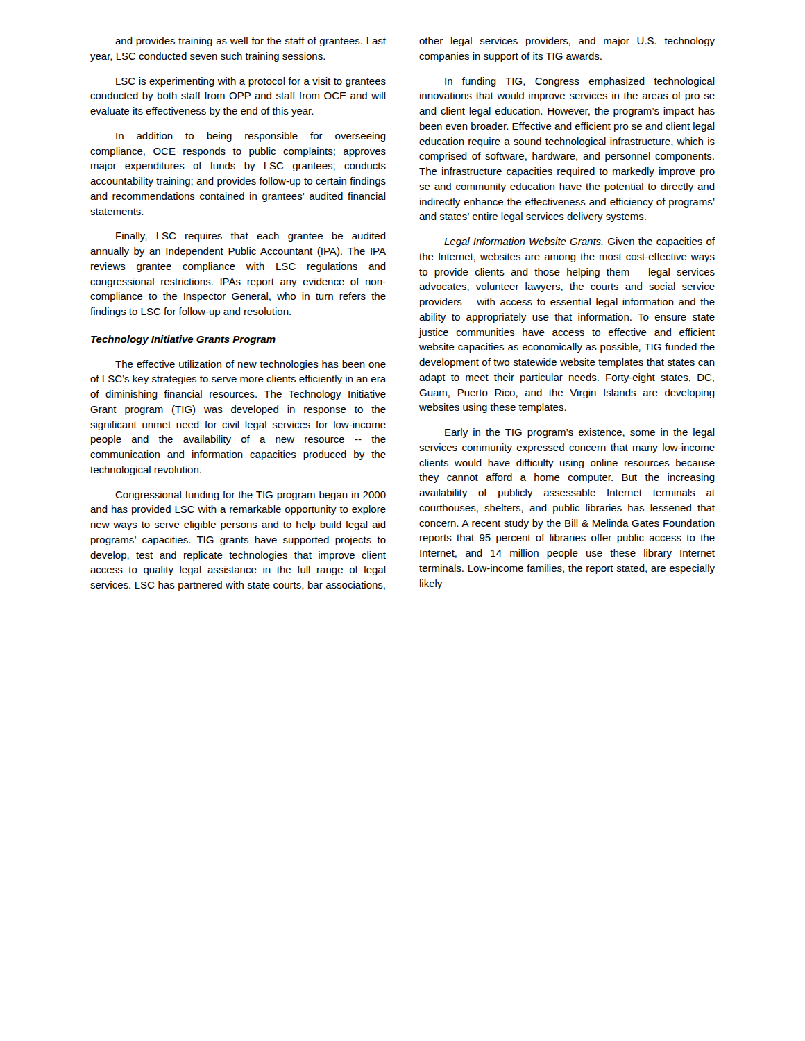and provides training as well for the staff of grantees. Last year, LSC conducted seven such training sessions.
LSC is experimenting with a protocol for a visit to grantees conducted by both staff from OPP and staff from OCE and will evaluate its effectiveness by the end of this year.
In addition to being responsible for overseeing compliance, OCE responds to public complaints; approves major expenditures of funds by LSC grantees; conducts accountability training; and provides follow-up to certain findings and recommendations contained in grantees' audited financial statements.
Finally, LSC requires that each grantee be audited annually by an Independent Public Accountant (IPA). The IPA reviews grantee compliance with LSC regulations and congressional restrictions. IPAs report any evidence of non-compliance to the Inspector General, who in turn refers the findings to LSC for follow-up and resolution.
Technology Initiative Grants Program
The effective utilization of new technologies has been one of LSC’s key strategies to serve more clients efficiently in an era of diminishing financial resources. The Technology Initiative Grant program (TIG) was developed in response to the significant unmet need for civil legal services for low-income people and the availability of a new resource -- the communication and information capacities produced by the technological revolution.
Congressional funding for the TIG program began in 2000 and has provided LSC with a remarkable opportunity to explore new ways to serve eligible persons and to help build legal aid programs’ capacities. TIG grants have supported projects to develop, test and replicate technologies that improve client access to quality legal assistance in the full range of legal services. LSC has partnered with state courts, bar associations, other legal services providers, and major U.S. technology companies in support of its TIG awards.
In funding TIG, Congress emphasized technological innovations that would improve services in the areas of pro se and client legal education. However, the program’s impact has been even broader. Effective and efficient pro se and client legal education require a sound technological infrastructure, which is comprised of software, hardware, and personnel components. The infrastructure capacities required to markedly improve pro se and community education have the potential to directly and indirectly enhance the effectiveness and efficiency of programs’ and states’ entire legal services delivery systems.
Legal Information Website Grants. Given the capacities of the Internet, websites are among the most cost-effective ways to provide clients and those helping them – legal services advocates, volunteer lawyers, the courts and social service providers – with access to essential legal information and the ability to appropriately use that information. To ensure state justice communities have access to effective and efficient website capacities as economically as possible, TIG funded the development of two statewide website templates that states can adapt to meet their particular needs. Forty-eight states, DC, Guam, Puerto Rico, and the Virgin Islands are developing websites using these templates.
Early in the TIG program’s existence, some in the legal services community expressed concern that many low-income clients would have difficulty using online resources because they cannot afford a home computer. But the increasing availability of publicly assessable Internet terminals at courthouses, shelters, and public libraries has lessened that concern. A recent study by the Bill & Melinda Gates Foundation reports that 95 percent of libraries offer public access to the Internet, and 14 million people use these library Internet terminals. Low-income families, the report stated, are especially likely